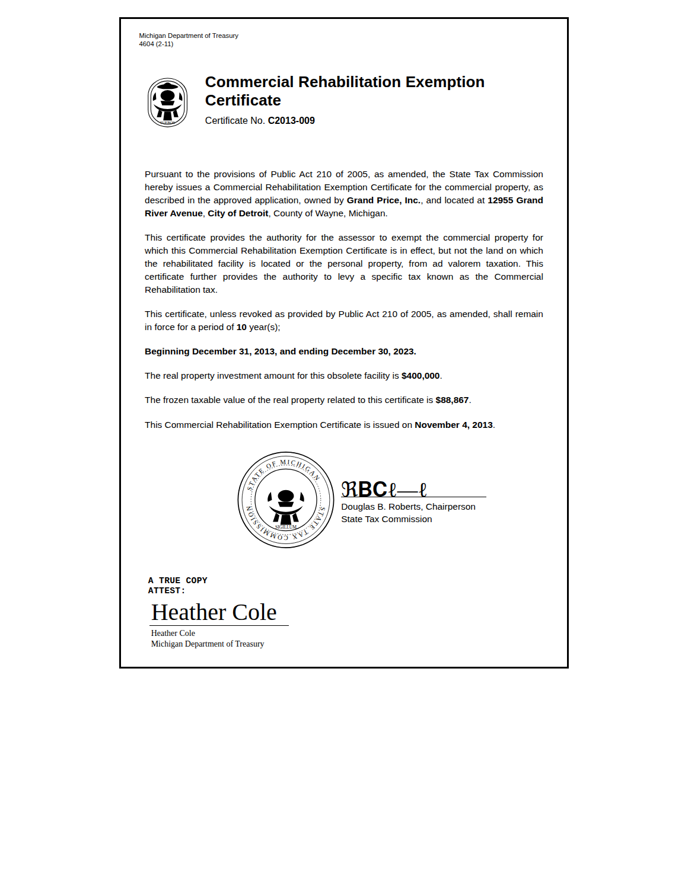Michigan Department of Treasury
4604 (2-11)
TUEBOR
Commercial Rehabilitation Exemption Certificate
Certificate No. C2013-009
Pursuant to the provisions of Public Act 210 of 2005, as amended, the State Tax Commission hereby issues a Commercial Rehabilitation Exemption Certificate for the commercial property, as described in the approved application, owned by Grand Price, Inc., and located at 12955 Grand River Avenue, City of Detroit, County of Wayne, Michigan.
This certificate provides the authority for the assessor to exempt the commercial property for which this Commercial Rehabilitation Exemption Certificate is in effect, but not the land on which the rehabilitated facility is located or the personal property, from ad valorem taxation. This certificate further provides the authority to levy a specific tax known as the Commercial Rehabilitation tax.
This certificate, unless revoked as provided by Public Act 210 of 2005, as amended, shall remain in force for a period of 10 year(s);
Beginning December 31, 2013, and ending December 30, 2023.
The real property investment amount for this obsolete facility is $400,000.
The frozen taxable value of the real property related to this certificate is $88,867.
This Commercial Rehabilitation Exemption Certificate is issued on November 4, 2013.
STATE OF MICHIGAN STATE TAX COMMISSION SIGILLUM
ℜ𝐁𝐂ℓ—ℓ
Douglas B. Roberts, Chairperson
State Tax Commission
A TRUE COPY
ATTEST:
Heather Cole
Heather Cole
Michigan Department of Treasury